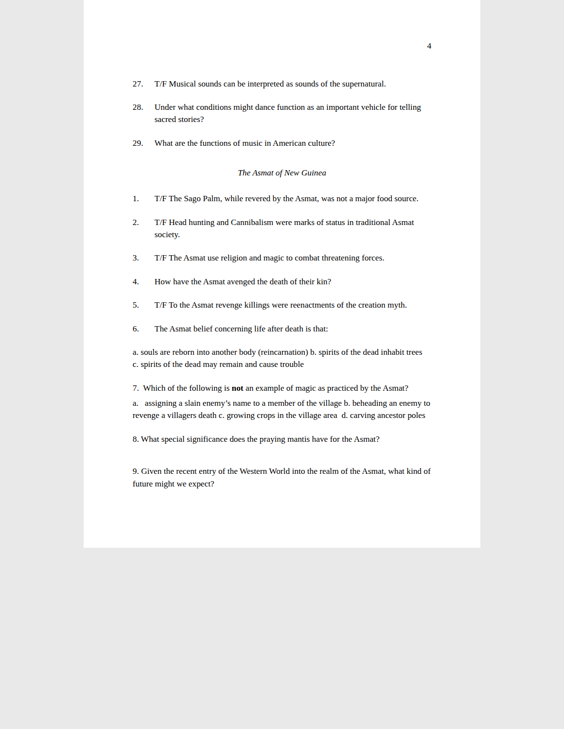4
27. T/F Musical sounds can be interpreted as sounds of the supernatural.
28. Under what conditions might dance function as an important vehicle for telling sacred stories?
29. What are the functions of music in American culture?
The Asmat of New Guinea
1. T/F The Sago Palm, while revered by the Asmat, was not a major food source.
2. T/F Head hunting and Cannibalism were marks of status in traditional Asmat society.
3. T/F The Asmat use religion and magic to combat threatening forces.
4. How have the Asmat avenged the death of their kin?
5. T/F To the Asmat revenge killings were reenactments of the creation myth.
6. The Asmat belief concerning life after death is that:
a. souls are reborn into another body (reincarnation) b. spirits of the dead inhabit trees
c. spirits of the dead may remain and cause trouble
7. Which of the following is not an example of magic as practiced by the Asmat?
a. assigning a slain enemy’s name to a member of the village b. beheading an enemy to revenge a villagers death c. growing crops in the village area d. carving ancestor poles
8. What special significance does the praying mantis have for the Asmat?
9. Given the recent entry of the Western World into the realm of the Asmat, what kind of future might we expect?